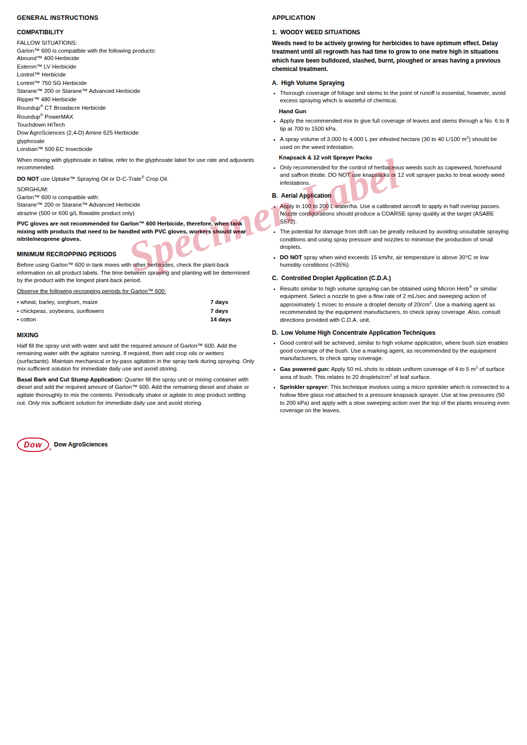Specimen Label
GENERAL INSTRUCTIONS
COMPATIBILITY
FALLOW SITUATIONS:
Garlon™ 600 is compatible with the following products:
Abound™ 400 Herbicide
Esteron™ LV Herbicide
Lontrel™ Herbicide
Lontrel™ 750 SG Herbicide
Starane™ 200 or Starane™ Advanced Herbicide
Ripper™ 480 Herbicide
Roundup® CT Broadacre Herbicide
Roundup® PowerMAX
Touchdown HiTech
Dow AgroSciences (2,4-D) Amine 625 Herbicide
glyphosate
Lorsban™ 500 EC Insecticide
When mixing with glyphosate in fallow, refer to the glyphosate label for use rate and adjuvants recommended.
DO NOT use Uptake™ Spraying Oil or D-C-Trate® Crop Oil.
SORGHUM:
Garlon™ 600 is compatible with:
Starane™ 200 or Starane™ Advanced Herbicide
atrazine (500 or 600 g/L flowable product only)
PVC gloves are not recommended for Garlon™ 600 Herbicide, therefore, when tank mixing with products that need to be handled with PVC gloves, workers should wear nitrile/neoprene gloves.
MINIMUM RECROPPING PERIODS
Before using Garlon™ 600 in tank mixes with other herbicides, check the plant-back information on all product labels. The time between spraying and planting will be determined by the product with the longest plant-back period.
Observe the following recropping periods for Garlon™ 600:
| • wheat, barley, sorghum, maize | 7 days |
| • chickpeas, soybeans, sunflowers | 7 days |
| • cotton | 14 days |
MIXING
Half fill the spray unit with water and add the required amount of Garlon™ 600. Add the remaining water with the agitator running. If required, then add crop oils or wetters (surfactants). Maintain mechanical or by-pass agitation in the spray tank during spraying. Only mix sufficient solution for immediate daily use and avoid storing.
Basal Bark and Cut Stump Application: Quarter fill the spray unit or mixing container with diesel and add the required amount of Garlon™ 600. Add the remaining diesel and shake or agitate thoroughly to mix the contents. Periodically shake or agitate to stop product settling out. Only mix sufficient solution for immediate daily use and avoid storing.
APPLICATION
1. WOODY WEED SITUATIONS
Weeds need to be actively growing for herbicides to have optimum effect. Delay treatment until all regrowth has had time to grow to one metre high in situations which have been bulldozed, slashed, burnt, ploughed or areas having a previous chemical treatment.
A. High Volume Spraying
Thorough coverage of foliage and stems to the point of runoff is essential, however, avoid excess spraying which is wasteful of chemical.
Hand Gun
Apply the recommended mix to give full coverage of leaves and stems through a No. 6 to 8 tip at 700 to 1500 kPa.
A spray volume of 3,000 to 4,000 L per infested hectare (30 to 40 L/100 m2) should be used on the weed infestation.
Knapsack & 12 volt Sprayer Packs
Only recommended for the control of herbaceous weeds such as capeweed, horehound and saffron thistle. DO NOT use knapsacks or 12 volt sprayer packs to treat woody weed infestations.
B. Aerial Application
Apply in 100 to 200 L water/ha. Use a calibrated aircraft to apply in half overlap passes. Nozzle configurations should produce a COARSE spray quality at the target (ASABE S572).
The potential for damage from drift can be greatly reduced by avoiding unsuitable spraying conditions and using spray pressure and nozzles to minimise the production of small droplets.
DO NOT spray when wind exceeds 15 km/hr, air temperature is above 30°C or low humidity conditions (<35%).
C. Controlled Droplet Application (C.D.A.)
Results similar to high volume spraying can be obtained using Micron Herb® or similar equipment. Select a nozzle to give a flow rate of 2 mL/sec and sweeping action of approximately 1 m/sec to ensure a droplet density of 20/cm2. Use a marking agent as recommended by the equipment manufacturers, to check spray coverage. Also, consult directions provided with C.D.A. unit.
D. Low Volume High Concentrate Application Techniques
Good control will be achieved, similar to high volume application, where bush size enables good coverage of the bush. Use a marking agent, as recommended by the equipment manufacturers, to check spray coverage.
Gas powered gun: Apply 50 mL shots to obtain uniform coverage of 4 to 5 m2 of surface area of bush. This relates to 20 droplets/cm2 of leaf surface.
Sprinkler sprayer: This technique involves using a micro sprinkler which is connected to a hollow fibre glass rod attached to a pressure knapsack sprayer. Use at low pressures (50 to 200 kPa) and apply with a slow sweeping action over the top of the plants ensuring even coverage on the leaves.
Dow® Dow AgroSciences